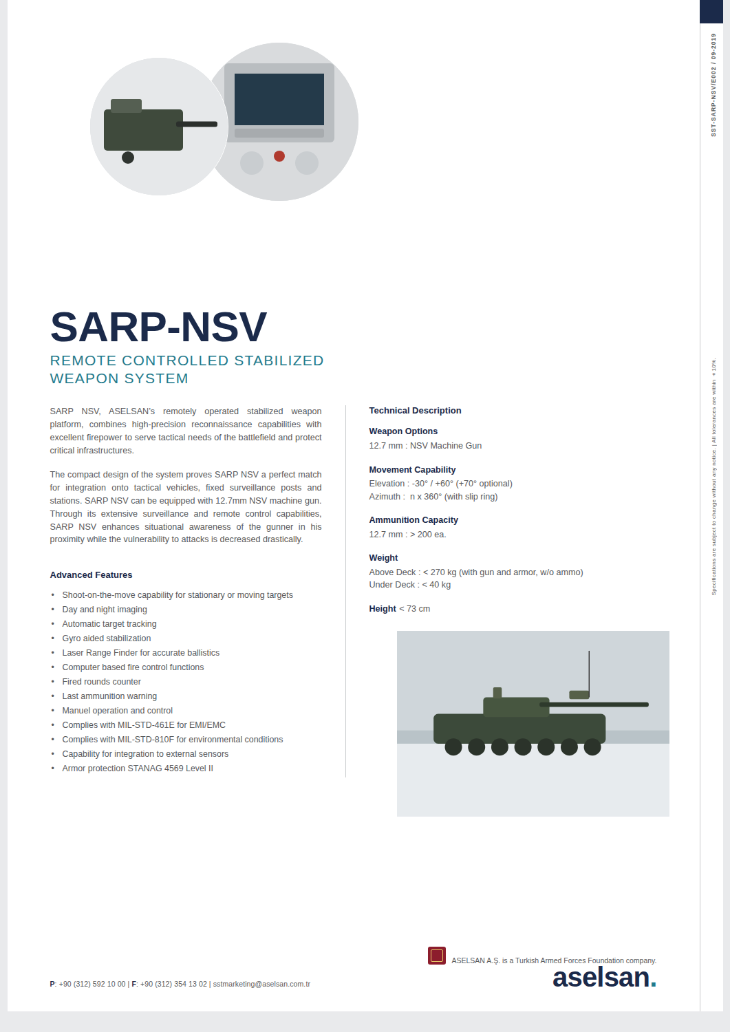SST-SARP-NSV/E002 / 09-2019
Specifications are subject to change without any notice. | All tolerances are within ±10%.
SARP-NSV
Remote Controlled Stabilized
Weapon System
SARP NSV, ASELSAN’s remotely operated stabilized weapon platform, combines high-precision reconnaissance capabilities with excellent firepower to serve tactical needs of the battlefield and protect critical infrastructures.
The compact design of the system proves SARP NSV a perfect match for integration onto tactical vehicles, fixed surveillance posts and stations. SARP NSV can be equipped with 12.7mm NSV machine gun. Through its extensive surveillance and remote control capabilities, SARP NSV enhances situational awareness of the gunner in his proximity while the vulnerability to attacks is decreased drastically.
Advanced Features
Shoot-on-the-move capability for stationary or moving targets
Day and night imaging
Automatic target tracking
Gyro aided stabilization
Laser Range Finder for accurate ballistics
Computer based fire control functions
Fired rounds counter
Last ammunition warning
Manuel operation and control
Complies with MIL-STD-461E for EMI/EMC
Complies with MIL-STD-810F for environmental conditions
Capability for integration to external sensors
Armor protection STANAG 4569 Level II
Technical Description
Weapon Options
12.7 mm : NSV Machine Gun
Movement Capability
Elevation : -30° / +60° (+70° optional)
Azimuth : n x 360° (with slip ring)
Ammunition Capacity
12.7 mm : > 200 ea.
Weight
Above Deck : < 270 kg (with gun and armor, w/o ammo)
Under Deck : < 40 kg
Height < 73 cm
P: +90 (312) 592 10 00 | F: +90 (312) 354 13 02 | sstmarketing@aselsan.com.tr
ASELSAN A.Ş. is a Turkish Armed Forces Foundation company.
aselsan.